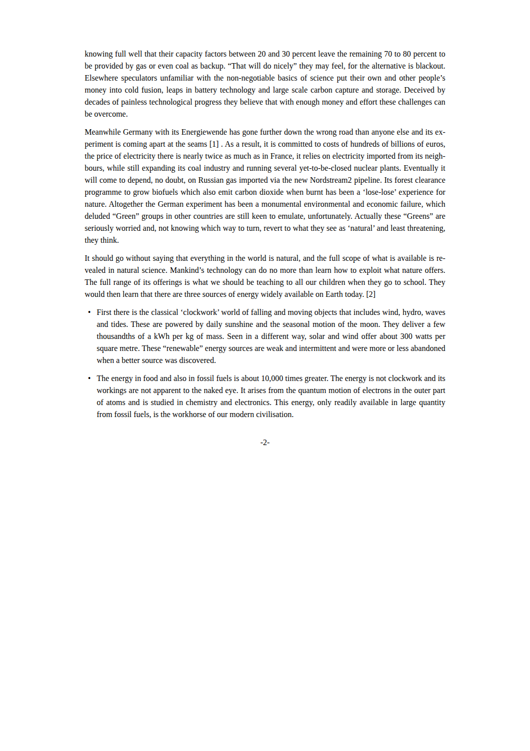knowing full well that their capacity factors between 20 and 30 percent leave the remaining 70 to 80 percent to be provided by gas or even coal as backup. “That will do nicely” they may feel, for the alternative is blackout. Elsewhere speculators unfamiliar with the non-negotiable basics of science put their own and other people’s money into cold fusion, leaps in battery technology and large scale carbon capture and storage. Deceived by decades of painless technological progress they believe that with enough money and effort these challenges can be overcome.
Meanwhile Germany with its Energiewende has gone further down the wrong road than anyone else and its experiment is coming apart at the seams [1] . As a result, it is committed to costs of hundreds of billions of euros, the price of electricity there is nearly twice as much as in France, it relies on electricity imported from its neighbours, while still expanding its coal industry and running several yet-to-be-closed nuclear plants. Eventually it will come to depend, no doubt, on Russian gas imported via the new Nordstream2 pipeline. Its forest clearance programme to grow biofuels which also emit carbon dioxide when burnt has been a ‘lose-lose’ experience for nature. Altogether the German experiment has been a monumental environmental and economic failure, which deluded “Green” groups in other countries are still keen to emulate, unfortunately. Actually these “Greens” are seriously worried and, not knowing which way to turn, revert to what they see as ‘natural’ and least threatening, they think.
It should go without saying that everything in the world is natural, and the full scope of what is available is revealed in natural science. Mankind’s technology can do no more than learn how to exploit what nature offers. The full range of its offerings is what we should be teaching to all our children when they go to school. They would then learn that there are three sources of energy widely available on Earth today. [2]
First there is the classical ‘clockwork’ world of falling and moving objects that includes wind, hydro, waves and tides. These are powered by daily sunshine and the seasonal motion of the moon. They deliver a few thousandths of a kWh per kg of mass. Seen in a different way, solar and wind offer about 300 watts per square metre. These “renewable” energy sources are weak and intermittent and were more or less abandoned when a better source was discovered.
The energy in food and also in fossil fuels is about 10,000 times greater. The energy is not clockwork and its workings are not apparent to the naked eye. It arises from the quantum motion of electrons in the outer part of atoms and is studied in chemistry and electronics. This energy, only readily available in large quantity from fossil fuels, is the workhorse of our modern civilisation.
-2-